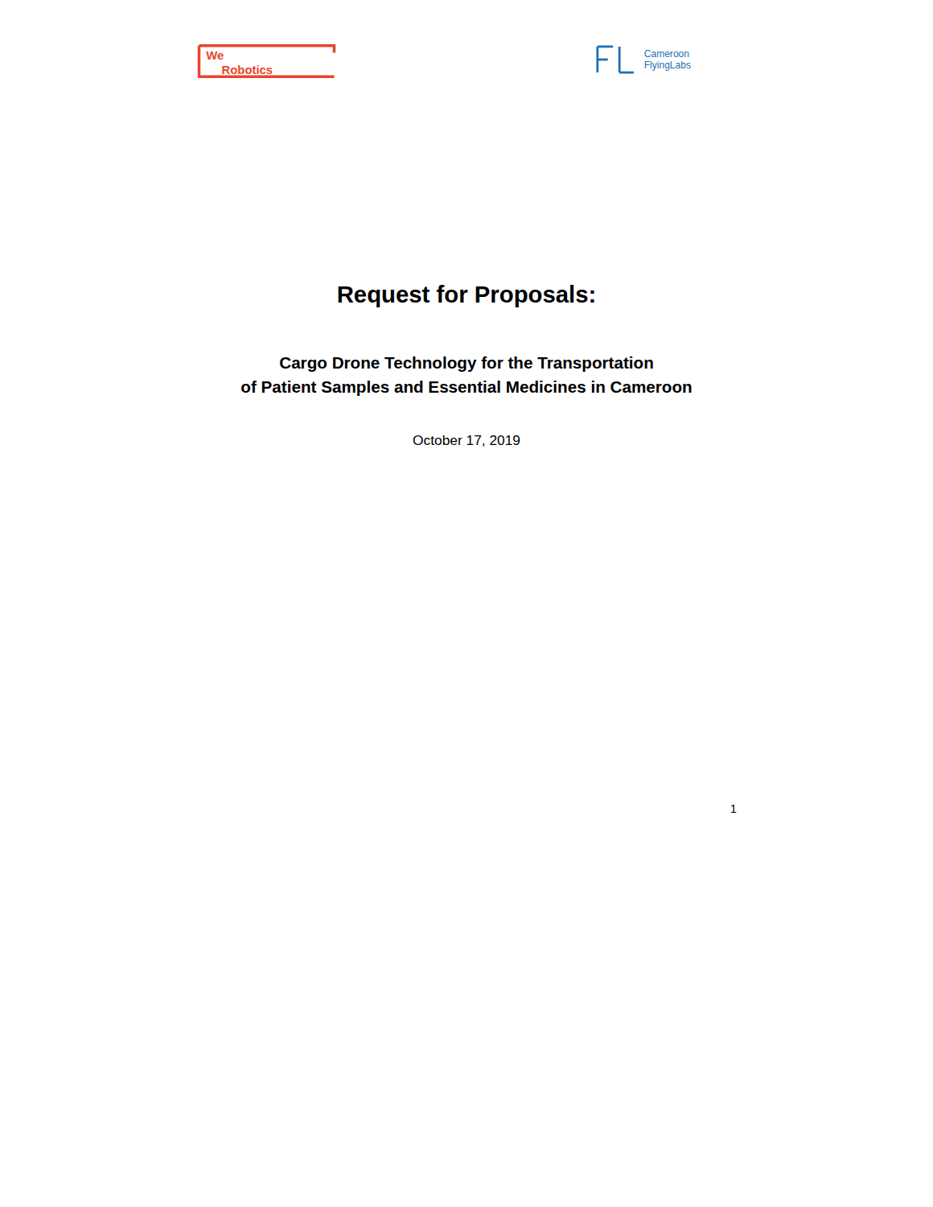We Robotics
Cameroon FlyingLabs
Request for Proposals:
Cargo Drone Technology for the Transportation
of Patient Samples and Essential Medicines in Cameroon
October 17, 2019
1